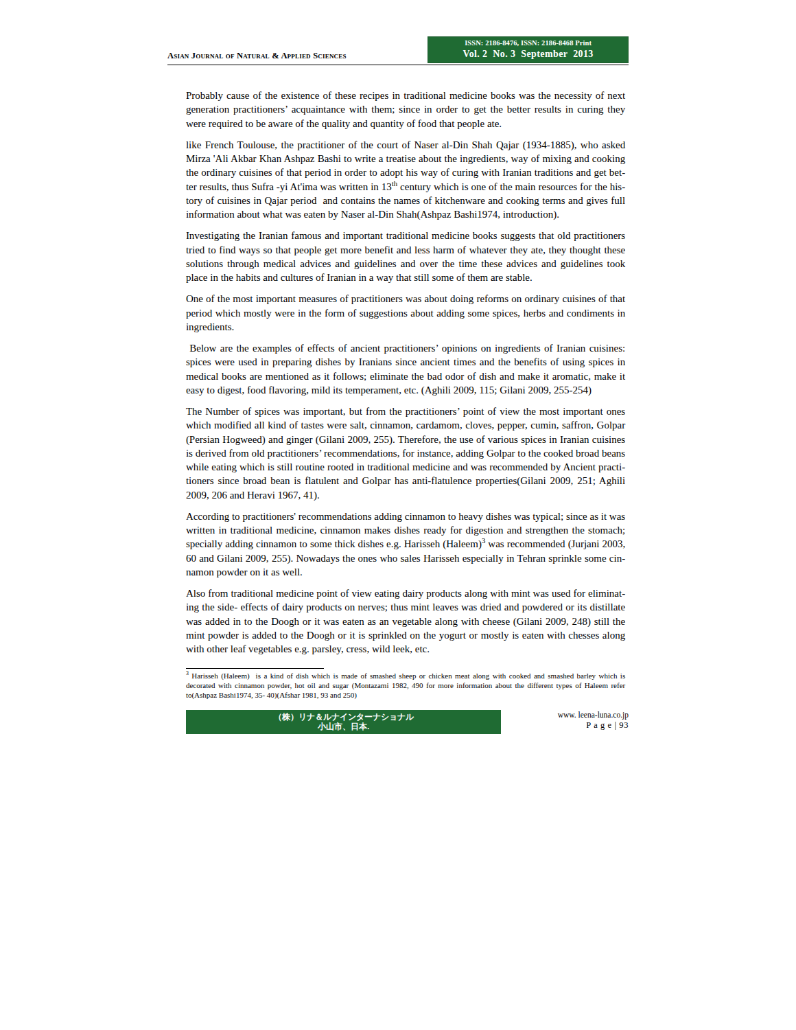Asian Journal of Natural & Applied Sciences
ISSN: 2186-8476, ISSN: 2186-8468 Print
Vol. 2 No. 3 September 2013
Probably cause of the existence of these recipes in traditional medicine books was the necessity of next generation practitioners’ acquaintance with them; since in order to get the better results in curing they were required to be aware of the quality and quantity of food that people ate.
like French Toulouse, the practitioner of the court of Naser al-Din Shah Qajar (1934-1885), who asked Mirza 'Ali Akbar Khan Ashpaz Bashi to write a treatise about the ingredients, way of mixing and cooking the ordinary cuisines of that period in order to adopt his way of curing with Iranian traditions and get better results, thus Sufra -yi At'ima was written in 13th century which is one of the main resources for the history of cuisines in Qajar period and contains the names of kitchenware and cooking terms and gives full information about what was eaten by Naser al-Din Shah(Ashpaz Bashi1974, introduction).
Investigating the Iranian famous and important traditional medicine books suggests that old practitioners tried to find ways so that people get more benefit and less harm of whatever they ate, they thought these solutions through medical advices and guidelines and over the time these advices and guidelines took place in the habits and cultures of Iranian in a way that still some of them are stable.
One of the most important measures of practitioners was about doing reforms on ordinary cuisines of that period which mostly were in the form of suggestions about adding some spices, herbs and condiments in ingredients.
Below are the examples of effects of ancient practitioners’ opinions on ingredients of Iranian cuisines: spices were used in preparing dishes by Iranians since ancient times and the benefits of using spices in medical books are mentioned as it follows; eliminate the bad odor of dish and make it aromatic, make it easy to digest, food flavoring, mild its temperament, etc. (Aghili 2009, 115; Gilani 2009, 255-254)
The Number of spices was important, but from the practitioners’ point of view the most important ones which modified all kind of tastes were salt, cinnamon, cardamom, cloves, pepper, cumin, saffron, Golpar (Persian Hogweed) and ginger (Gilani 2009, 255). Therefore, the use of various spices in Iranian cuisines is derived from old practitioners’ recommendations, for instance, adding Golpar to the cooked broad beans while eating which is still routine rooted in traditional medicine and was recommended by Ancient practitioners since broad bean is flatulent and Golpar has anti-flatulence properties(Gilani 2009, 251; Aghili 2009, 206 and Heravi 1967, 41).
According to practitioners' recommendations adding cinnamon to heavy dishes was typical; since as it was written in traditional medicine, cinnamon makes dishes ready for digestion and strengthen the stomach; specially adding cinnamon to some thick dishes e.g. Harisseh (Haleem)3 was recommended (Jurjani 2003, 60 and Gilani 2009, 255). Nowadays the ones who sales Harisseh especially in Tehran sprinkle some cinnamon powder on it as well.
Also from traditional medicine point of view eating dairy products along with mint was used for eliminating the side- effects of dairy products on nerves; thus mint leaves was dried and powdered or its distillate was added in to the Doogh or it was eaten as an vegetable along with cheese (Gilani 2009, 248) still the mint powder is added to the Doogh or it is sprinkled on the yogurt or mostly is eaten with chesses along with other leaf vegetables e.g. parsley, cress, wild leek, etc.
3 Harisseh (Haleem) is a kind of dish which is made of smashed sheep or chicken meat along with cooked and smashed barley which is decorated with cinnamon powder, hot oil and sugar (Montazami 1982, 490 for more information about the different types of Haleem refer to(Ashpaz Bashi1974, 35- 40)(Afshar 1981, 93 and 250)
（株）リナ＆ルナインターナショナル 小山市、日本.
www. leena-luna.co.jp P a g e | 93